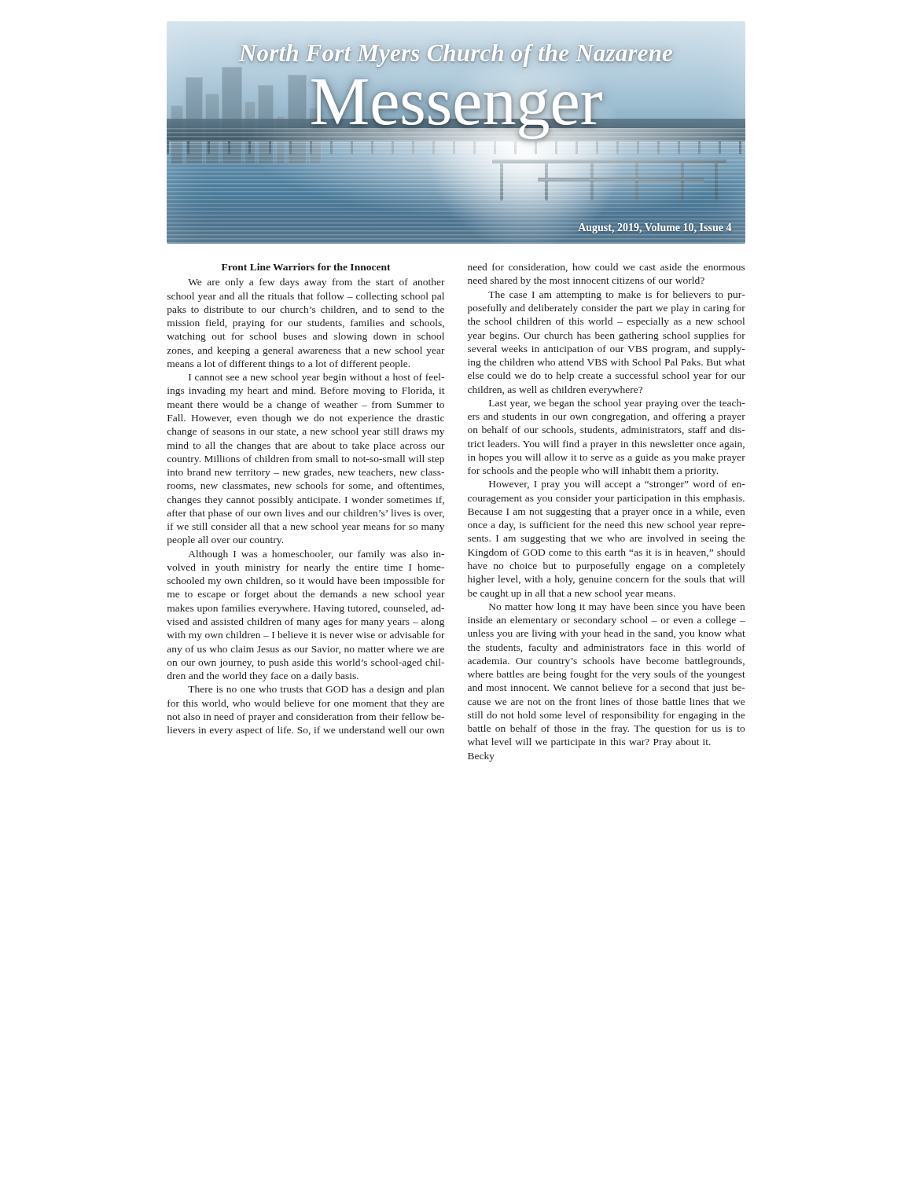North Fort Myers Church of the Nazarene
Messenger
August, 2019, Volume 10, Issue 4
Front Line Warriors for the Innocent
We are only a few days away from the start of another school year and all the rituals that follow – collecting school pal paks to distribute to our church’s children, and to send to the mission field, praying for our students, families and schools, watching out for school buses and slowing down in school zones, and keeping a general awareness that a new school year means a lot of different things to a lot of different people.
I cannot see a new school year begin without a host of feelings invading my heart and mind. Before moving to Florida, it meant there would be a change of weather – from Summer to Fall. However, even though we do not experience the drastic change of seasons in our state, a new school year still draws my mind to all the changes that are about to take place across our country. Millions of children from small to not-so-small will step into brand new territory – new grades, new teachers, new classrooms, new classmates, new schools for some, and oftentimes, changes they cannot possibly anticipate. I wonder sometimes if, after that phase of our own lives and our children’s’ lives is over, if we still consider all that a new school year means for so many people all over our country.
Although I was a homeschooler, our family was also involved in youth ministry for nearly the entire time I homeschooled my own children, so it would have been impossible for me to escape or forget about the demands a new school year makes upon families everywhere. Having tutored, counseled, advised and assisted children of many ages for many years – along with my own children – I believe it is never wise or advisable for any of us who claim Jesus as our Savior, no matter where we are on our own journey, to push aside this world’s school-aged children and the world they face on a daily basis.
There is no one who trusts that GOD has a design and plan for this world, who would believe for one moment that they are not also in need of prayer and consideration from their fellow believers in every aspect of life. So, if we understand well our own need for consideration, how could we cast aside the enormous need shared by the most innocent citizens of our world?
The case I am attempting to make is for believers to purposefully and deliberately consider the part we play in caring for the school children of this world – especially as a new school year begins. Our church has been gathering school supplies for several weeks in anticipation of our VBS program, and supplying the children who attend VBS with School Pal Paks. But what else could we do to help create a successful school year for our children, as well as children everywhere?
Last year, we began the school year praying over the teachers and students in our own congregation, and offering a prayer on behalf of our schools, students, administrators, staff and district leaders. You will find a prayer in this newsletter once again, in hopes you will allow it to serve as a guide as you make prayer for schools and the people who will inhabit them a priority.
However, I pray you will accept a “stronger” word of encouragement as you consider your participation in this emphasis. Because I am not suggesting that a prayer once in a while, even once a day, is sufficient for the need this new school year represents. I am suggesting that we who are involved in seeing the Kingdom of GOD come to this earth “as it is in heaven,” should have no choice but to purposefully engage on a completely higher level, with a holy, genuine concern for the souls that will be caught up in all that a new school year means.
No matter how long it may have been since you have been inside an elementary or secondary school – or even a college – unless you are living with your head in the sand, you know what the students, faculty and administrators face in this world of academia. Our country’s schools have become battlegrounds, where battles are being fought for the very souls of the youngest and most innocent. We cannot believe for a second that just because we are not on the front lines of those battle lines that we still do not hold some level of responsibility for engaging in the battle on behalf of those in the fray. The question for us is to what level will we participate in this war? Pray about it. Becky